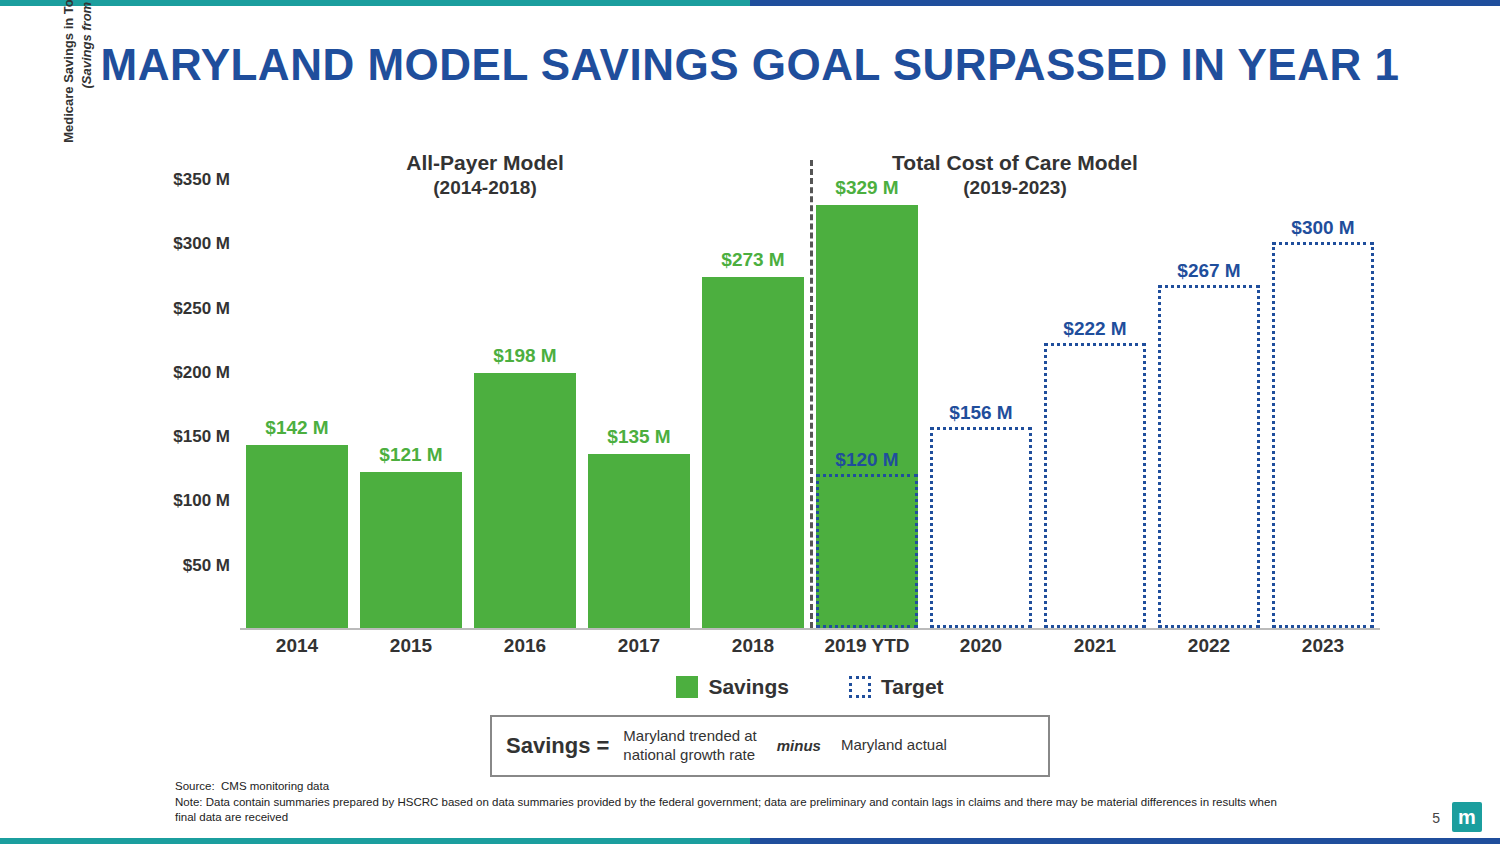MARYLAND MODEL SAVINGS GOAL SURPASSED IN YEAR 1
All-Payer Model(2014-2018)
Total Cost of Care Model(2019-2023)
Medicare Savings in Total Cost of Care Expenditures (Savings from Expected vs. Actual)
$350 M
$300 M
$250 M
$200 M
$150 M
$100 M
$50 M
$142 M
$121 M
$198 M
$135 M
$273 M
$329 M
$120 M
$156 M
$222 M
$267 M
$300 M
2014
2015
2016
2017
2018
2019 YTD
2020
2021
2022
2023
Savings
Target
Savings =
Maryland trended at
national growth rate
minus
Maryland actual
Source: CMS monitoring data
Note: Data contain summaries prepared by HSCRC based on data summaries provided by the federal government; data are preliminary and contain lags in claims and there may be material differences in results when final data are received
5
m